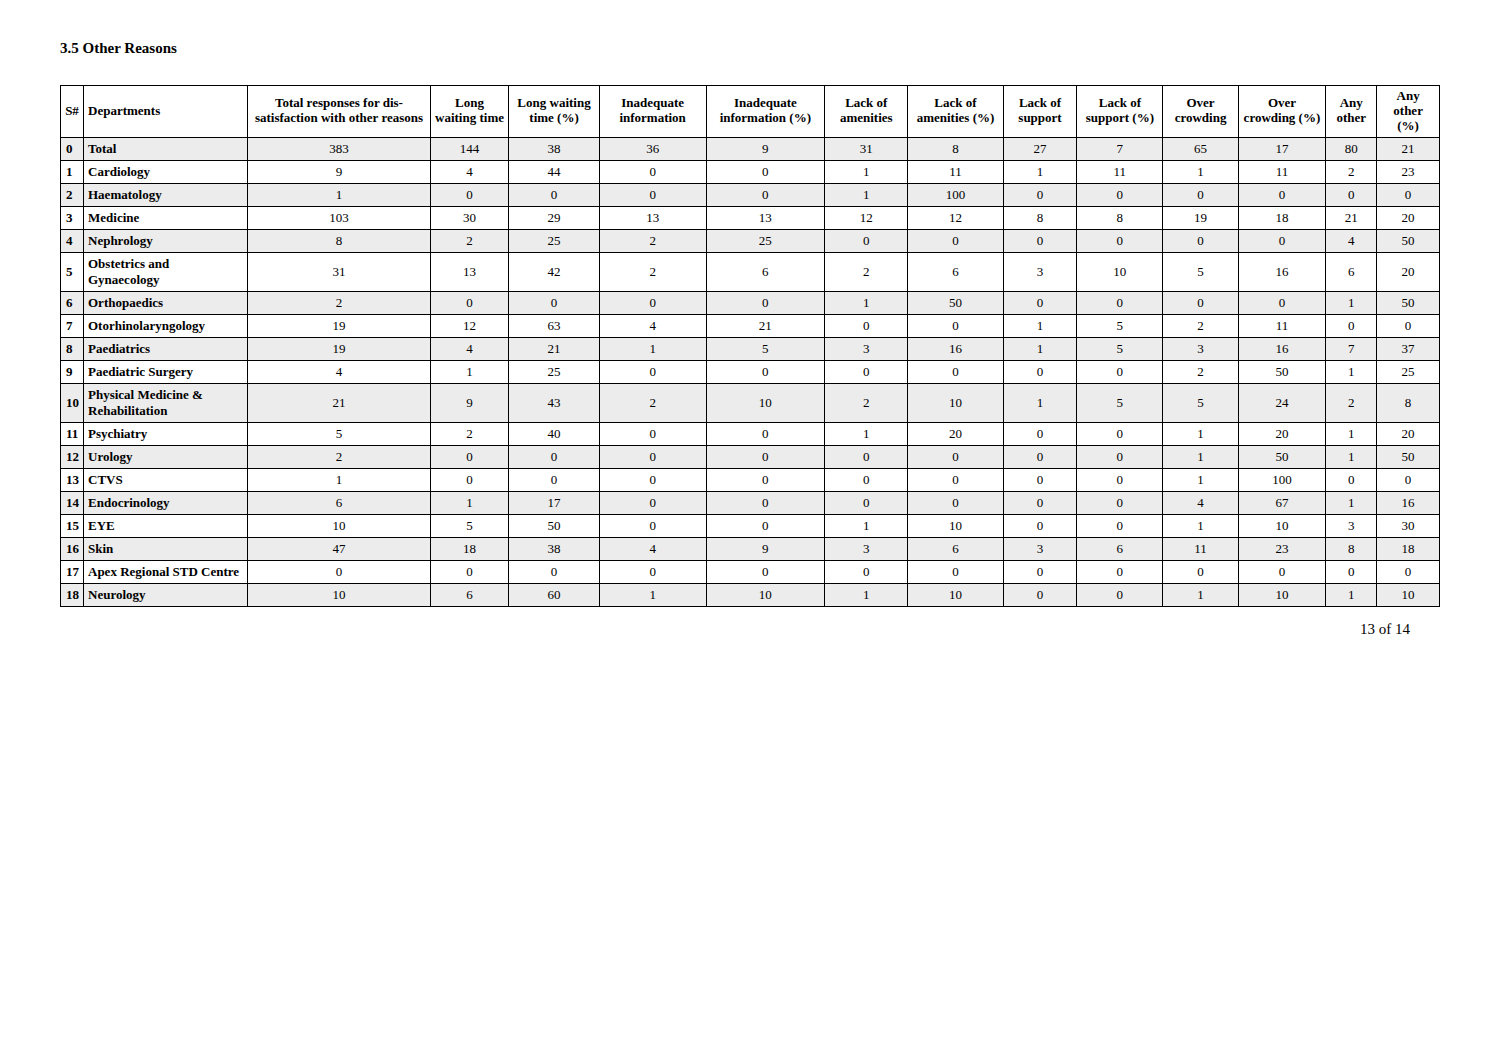3.5 Other Reasons
| S# | Departments | Total responses for dis-satisfaction with other reasons | Long waiting time | Long waiting time (%) | Inadequate information | Inadequate information (%) | Lack of amenities | Lack of amenities (%) | Lack of support | Lack of support (%) | Over crowding | Over crowding (%) | Any other | Any other (%) |
| --- | --- | --- | --- | --- | --- | --- | --- | --- | --- | --- | --- | --- | --- | --- |
| 0 | Total | 383 | 144 | 38 | 36 | 9 | 31 | 8 | 27 | 7 | 65 | 17 | 80 | 21 |
| 1 | Cardiology | 9 | 4 | 44 | 0 | 0 | 1 | 11 | 1 | 11 | 1 | 11 | 2 | 23 |
| 2 | Haematology | 1 | 0 | 0 | 0 | 0 | 1 | 100 | 0 | 0 | 0 | 0 | 0 | 0 |
| 3 | Medicine | 103 | 30 | 29 | 13 | 13 | 12 | 12 | 8 | 8 | 19 | 18 | 21 | 20 |
| 4 | Nephrology | 8 | 2 | 25 | 2 | 25 | 0 | 0 | 0 | 0 | 0 | 0 | 4 | 50 |
| 5 | Obstetrics and Gynaecology | 31 | 13 | 42 | 2 | 6 | 2 | 6 | 3 | 10 | 5 | 16 | 6 | 20 |
| 6 | Orthopaedics | 2 | 0 | 0 | 0 | 0 | 1 | 50 | 0 | 0 | 0 | 0 | 1 | 50 |
| 7 | Otorhinolaryngology | 19 | 12 | 63 | 4 | 21 | 0 | 0 | 1 | 5 | 2 | 11 | 0 | 0 |
| 8 | Paediatrics | 19 | 4 | 21 | 1 | 5 | 3 | 16 | 1 | 5 | 3 | 16 | 7 | 37 |
| 9 | Paediatric Surgery | 4 | 1 | 25 | 0 | 0 | 0 | 0 | 0 | 0 | 2 | 50 | 1 | 25 |
| 10 | Physical Medicine & Rehabilitation | 21 | 9 | 43 | 2 | 10 | 2 | 10 | 1 | 5 | 5 | 24 | 2 | 8 |
| 11 | Psychiatry | 5 | 2 | 40 | 0 | 0 | 1 | 20 | 0 | 0 | 1 | 20 | 1 | 20 |
| 12 | Urology | 2 | 0 | 0 | 0 | 0 | 0 | 0 | 0 | 0 | 1 | 50 | 1 | 50 |
| 13 | CTVS | 1 | 0 | 0 | 0 | 0 | 0 | 0 | 0 | 0 | 1 | 100 | 0 | 0 |
| 14 | Endocrinology | 6 | 1 | 17 | 0 | 0 | 0 | 0 | 0 | 0 | 4 | 67 | 1 | 16 |
| 15 | EYE | 10 | 5 | 50 | 0 | 0 | 1 | 10 | 0 | 0 | 1 | 10 | 3 | 30 |
| 16 | Skin | 47 | 18 | 38 | 4 | 9 | 3 | 6 | 3 | 6 | 11 | 23 | 8 | 18 |
| 17 | Apex Regional STD Centre | 0 | 0 | 0 | 0 | 0 | 0 | 0 | 0 | 0 | 0 | 0 | 0 | 0 |
| 18 | Neurology | 10 | 6 | 60 | 1 | 10 | 1 | 10 | 0 | 0 | 1 | 10 | 1 | 10 |
13 of 14